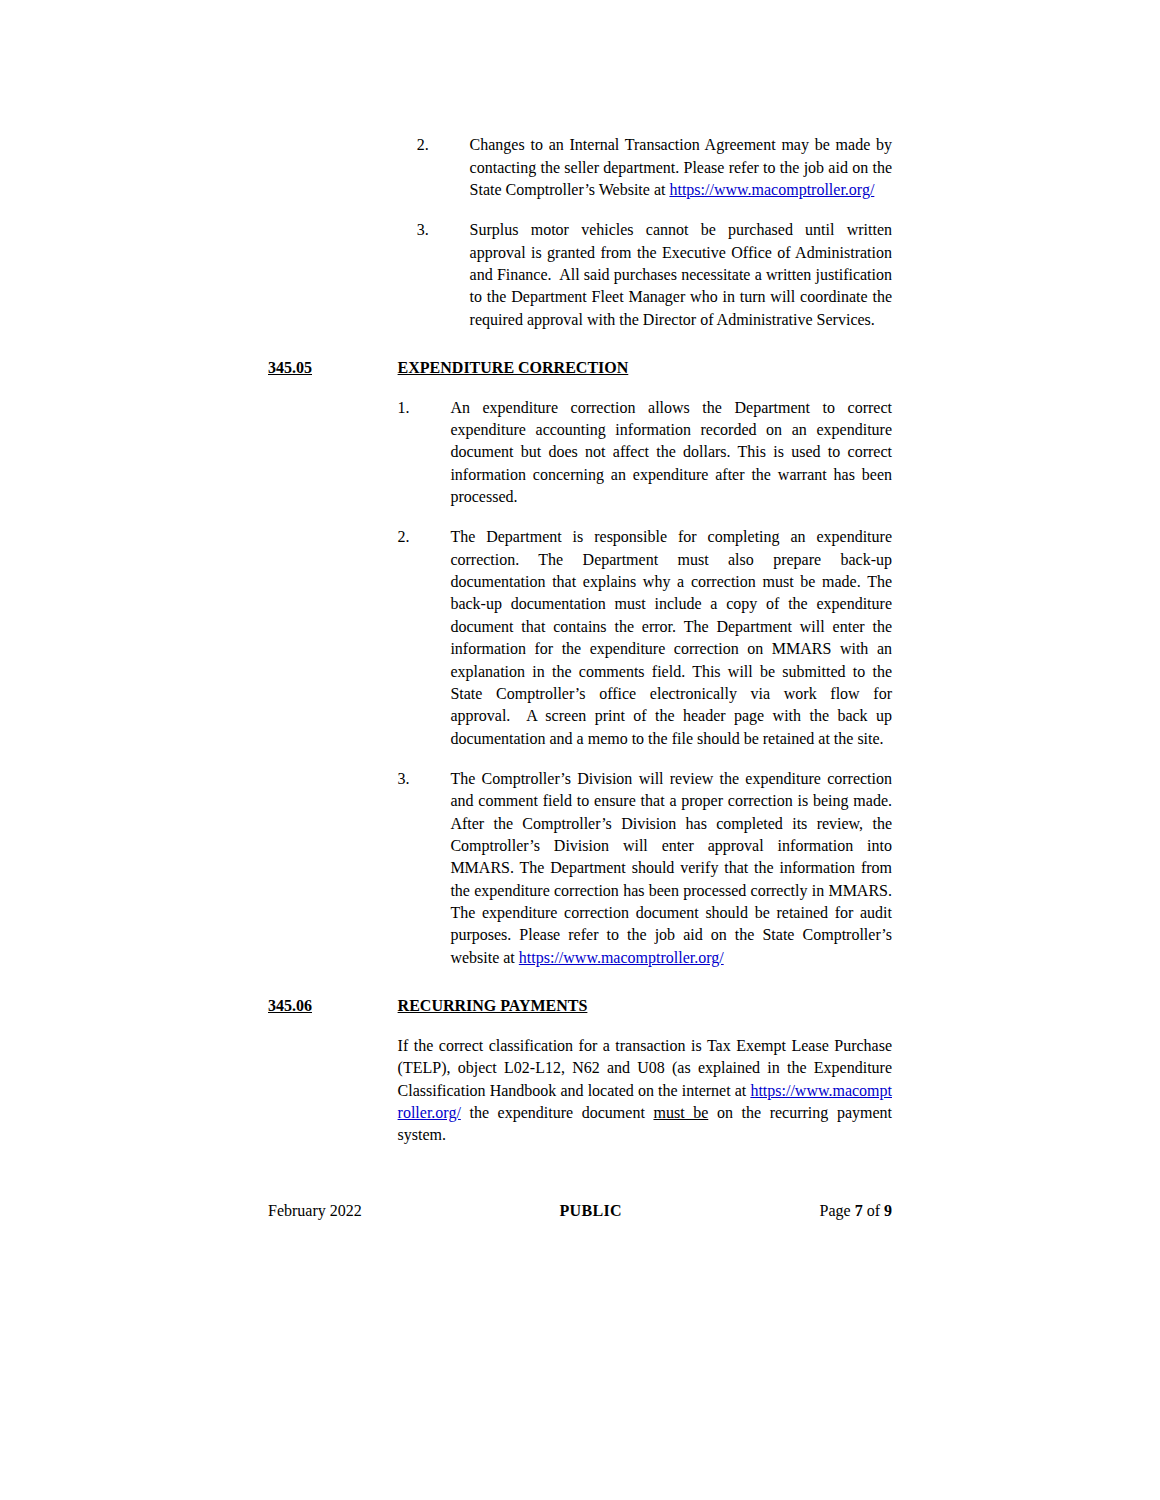2.
Changes to an Internal Transaction Agreement may be made by contacting the seller department. Please refer to the job aid on the State Comptroller’s Website at https://www.macomptroller.org/
3.
Surplus motor vehicles cannot be purchased until written approval is granted from the Executive Office of Administration and Finance. All said purchases necessitate a written justification to the Department Fleet Manager who in turn will coordinate the required approval with the Director of Administrative Services.
345.05
EXPENDITURE CORRECTION
1.
An expenditure correction allows the Department to correct expenditure accounting information recorded on an expenditure document but does not affect the dollars. This is used to correct information concerning an expenditure after the warrant has been processed.
2.
The Department is responsible for completing an expenditure correction. The Department must also prepare back-up documentation that explains why a correction must be made. The back-up documentation must include a copy of the expenditure document that contains the error. The Department will enter the information for the expenditure correction on MMARS with an explanation in the comments field. This will be submitted to the State Comptroller’s office electronically via work flow for approval. A screen print of the header page with the back up documentation and a memo to the file should be retained at the site.
3.
The Comptroller’s Division will review the expenditure correction and comment field to ensure that a proper correction is being made. After the Comptroller’s Division has completed its review, the Comptroller’s Division will enter approval information into MMARS. The Department should verify that the information from the expenditure correction has been processed correctly in MMARS. The expenditure correction document should be retained for audit purposes. Please refer to the job aid on the State Comptroller’s website at https://www.macomptroller.org/
345.06
RECURRING PAYMENTS
If the correct classification for a transaction is Tax Exempt Lease Purchase (TELP), object L02-L12, N62 and U08 (as explained in the Expenditure Classification Handbook and located on the internet at https://www.macomptroller.org/ the expenditure document must be on the recurring payment system.
February 2022
PUBLIC
Page 7 of 9